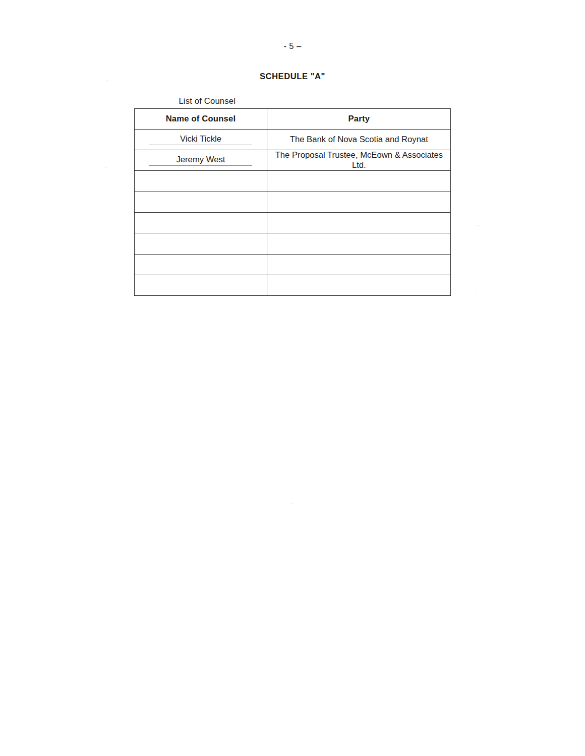. . . . . .
- 5 –
SCHEDULE "A"
List of Counsel
| Name of Counsel | Party |
| --- | --- |
| Vicki Tickle | The Bank of Nova Scotia and Roynat |
| Jeremy West | The Proposal Trustee, McEown & Associates Ltd. |